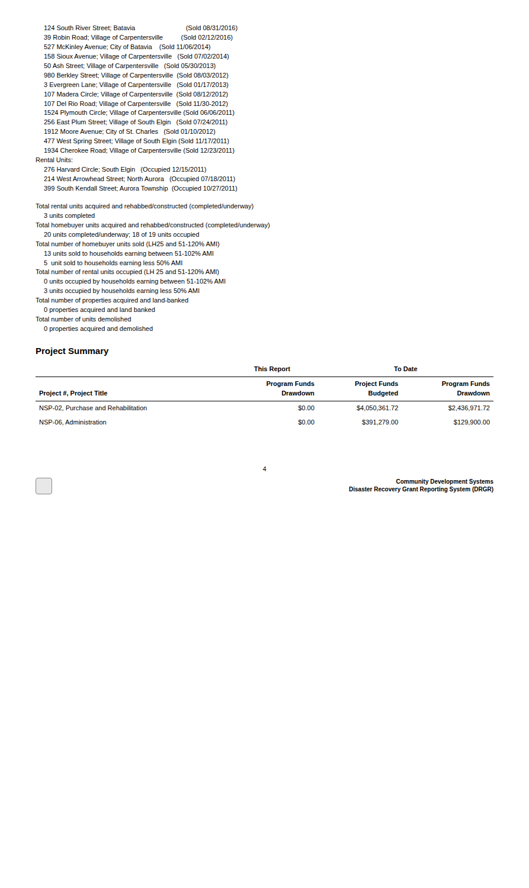124 South River Street; Batavia (Sold 08/31/2016)
39 Robin Road; Village of Carpentersville (Sold 02/12/2016)
527 McKinley Avenue; City of Batavia (Sold 11/06/2014)
158 Sioux Avenue; Village of Carpentersville (Sold 07/02/2014)
50 Ash Street; Village of Carpentersville (Sold 05/30/2013)
980 Berkley Street; Village of Carpentersville (Sold 08/03/2012)
3 Evergreen Lane; Village of Carpentersville (Sold 01/17/2013)
107 Madera Circle; Village of Carpentersville (Sold 08/12/2012)
107 Del Rio Road; Village of Carpentersville (Sold 11/30-2012)
1524 Plymouth Circle; Village of Carpentersville (Sold 06/06/2011)
256 East Plum Street; Village of South Elgin (Sold 07/24/2011)
1912 Moore Avenue; City of St. Charles (Sold 01/10/2012)
477 West Spring Street; Village of South Elgin (Sold 11/17/2011)
1934 Cherokee Road; Village of Carpentersville (Sold 12/23/2011)
Rental Units:
276 Harvard Circle; South Elgin (Occupied 12/15/2011)
214 West Arrowhead Street; North Aurora (Occupied 07/18/2011)
399 South Kendall Street; Aurora Township (Occupied 10/27/2011)
Total rental units acquired and rehabbed/constructed (completed/underway)
3 units completed
Total homebuyer units acquired and rehabbed/constructed (completed/underway)
20 units completed/underway; 18 of 19 units occupied
Total number of homebuyer units sold (LH25 and 51-120% AMI)
13 units sold to households earning between 51-102% AMI
5 unit sold to households earning less 50% AMI
Total number of rental units occupied (LH 25 and 51-120% AMI)
0 units occupied by households earning between 51-102% AMI
3 units occupied by households earning less 50% AMI
Total number of properties acquired and land-banked
0 properties acquired and land banked
Total number of units demolished
0 properties acquired and demolished
Project Summary
| | This Report | To Date |
| --- | --- | --- |
| Project #, Project Title | Program Funds Drawdown | Project Funds Budgeted | Program Funds Drawdown |
| NSP-02, Purchase and Rehabilitation | $0.00 | $4,050,361.72 | $2,436,971.72 |
| NSP-06, Administration | $0.00 | $391,279.00 | $129,900.00 |
4
Community Development Systems
Disaster Recovery Grant Reporting System (DRGR)